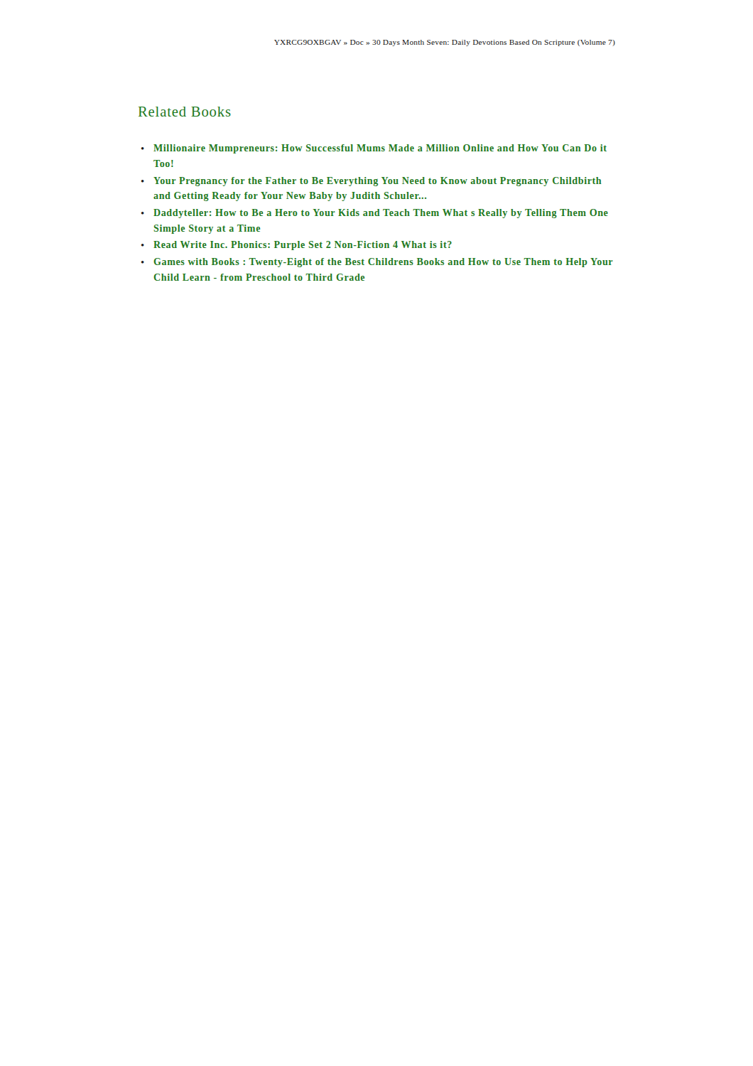YXRCG9OXBGAV » Doc » 30 Days Month Seven: Daily Devotions Based On Scripture (Volume 7)
Related Books
Millionaire Mumpreneurs: How Successful Mums Made a Million Online and How You Can Do it Too!
Your Pregnancy for the Father to Be Everything You Need to Know about Pregnancy Childbirth and Getting Ready for Your New Baby by Judith Schuler...
Daddyteller: How to Be a Hero to Your Kids and Teach Them What s Really by Telling Them One Simple Story at a Time
Read Write Inc. Phonics: Purple Set 2 Non-Fiction 4 What is it?
Games with Books : Twenty-Eight of the Best Childrens Books and How to Use Them to Help Your Child Learn - from Preschool to Third Grade